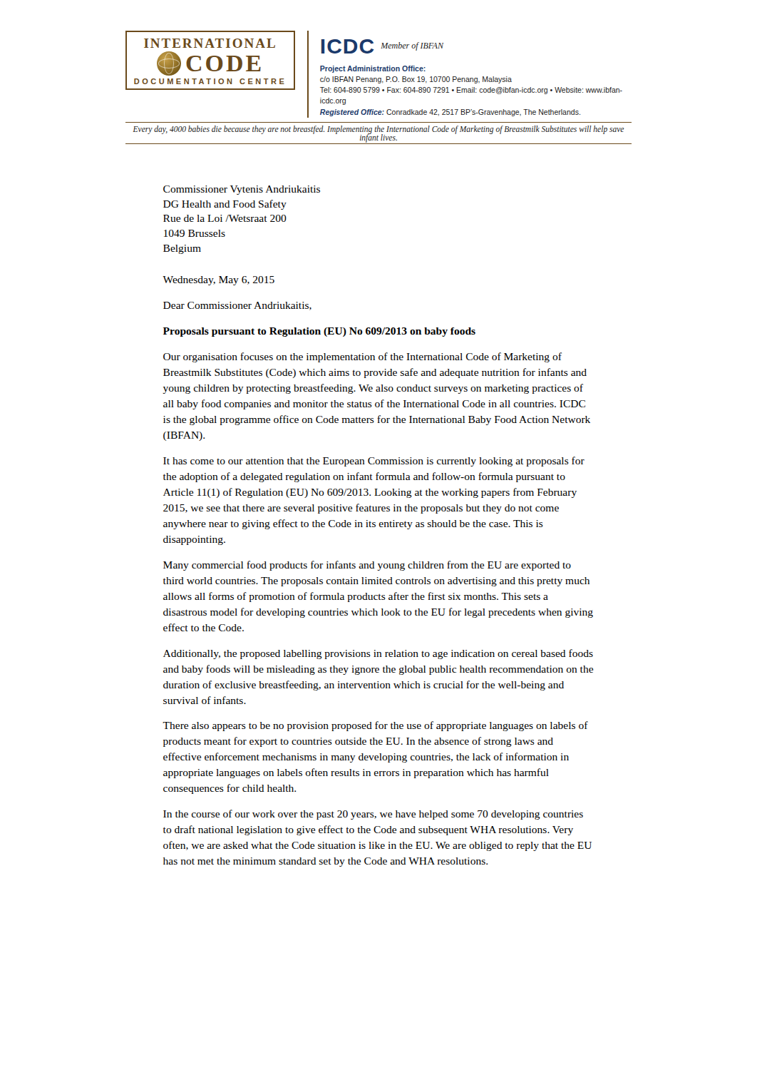INTERNATIONAL
CODE
DOCUMENTATION CENTRE
ICDC Member of IBFAN
Project Administration Office:
c/o IBFAN Penang, P.O. Box 19, 10700 Penang, Malaysia
Tel: 604-890 5799 • Fax: 604-890 7291 • Email: code@ibfan-icdc.org • Website: www.ibfan-icdc.org
Registered Office: Conradkade 42, 2517 BP’s-Gravenhage, The Netherlands.
Every day, 4000 babies die because they are not breastfed. Implementing the International Code of Marketing of Breastmilk Substitutes will help save infant lives.
Commissioner Vytenis Andriukaitis
DG Health and Food Safety
Rue de la Loi /Wetsraat 200
1049 Brussels
Belgium
Wednesday, May 6, 2015
Dear Commissioner Andriukaitis,
Proposals pursuant to Regulation (EU) No 609/2013 on baby foods
Our organisation focuses on the implementation of the International Code of Marketing of Breastmilk Substitutes (Code) which aims to provide safe and adequate nutrition for infants and young children by protecting breastfeeding. We also conduct surveys on marketing practices of all baby food companies and monitor the status of the International Code in all countries. ICDC is the global programme office on Code matters for the International Baby Food Action Network (IBFAN).
It has come to our attention that the European Commission is currently looking at proposals for the adoption of a delegated regulation on infant formula and follow-on formula pursuant to Article 11(1) of Regulation (EU) No 609/2013. Looking at the working papers from February 2015, we see that there are several positive features in the proposals but they do not come anywhere near to giving effect to the Code in its entirety as should be the case. This is disappointing.
Many commercial food products for infants and young children from the EU are exported to third world countries. The proposals contain limited controls on advertising and this pretty much allows all forms of promotion of formula products after the first six months. This sets a disastrous model for developing countries which look to the EU for legal precedents when giving effect to the Code.
Additionally, the proposed labelling provisions in relation to age indication on cereal based foods and baby foods will be misleading as they ignore the global public health recommendation on the duration of exclusive breastfeeding, an intervention which is crucial for the well-being and survival of infants.
There also appears to be no provision proposed for the use of appropriate languages on labels of products meant for export to countries outside the EU. In the absence of strong laws and effective enforcement mechanisms in many developing countries, the lack of information in appropriate languages on labels often results in errors in preparation which has harmful consequences for child health.
In the course of our work over the past 20 years, we have helped some 70 developing countries to draft national legislation to give effect to the Code and subsequent WHA resolutions. Very often, we are asked what the Code situation is like in the EU. We are obliged to reply that the EU has not met the minimum standard set by the Code and WHA resolutions.